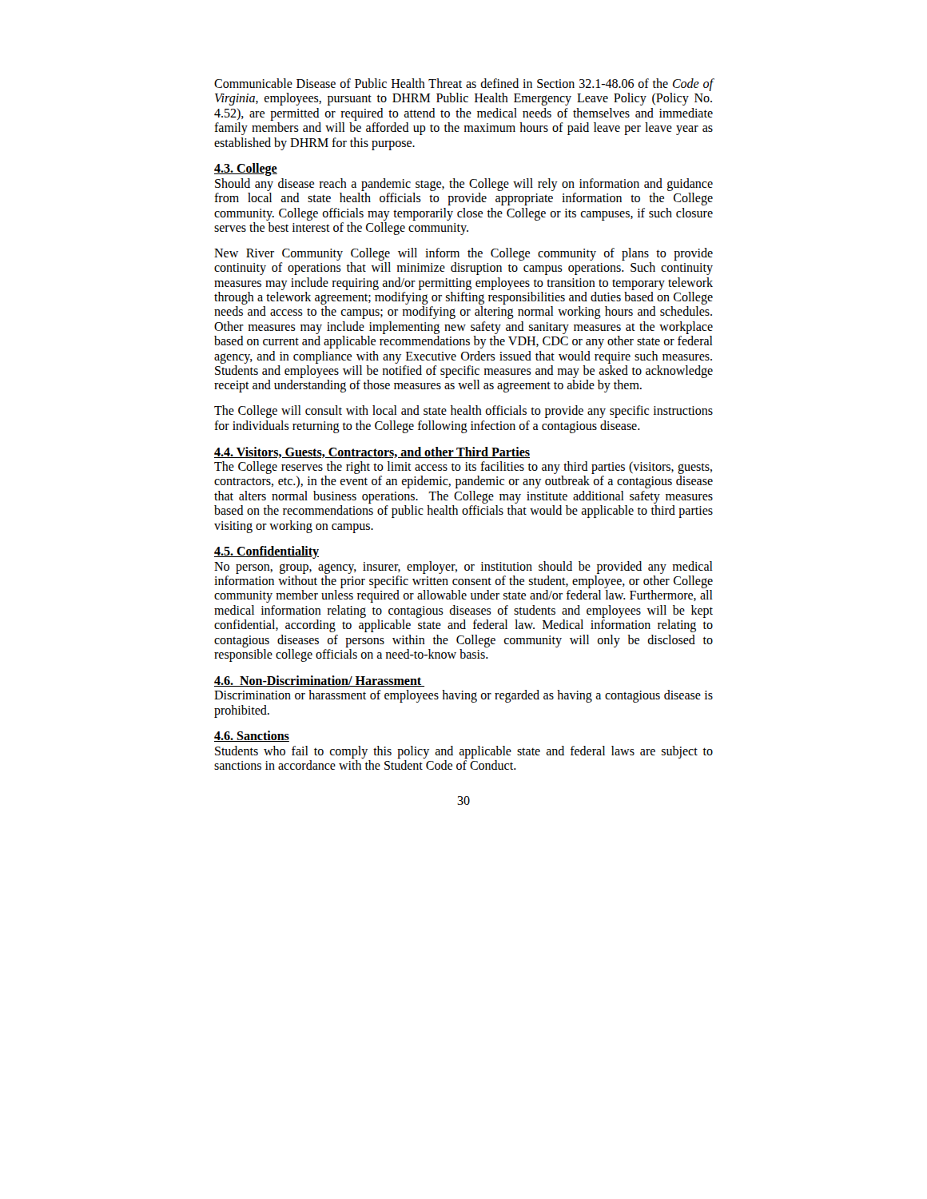Communicable Disease of Public Health Threat as defined in Section 32.1-48.06 of the Code of Virginia, employees, pursuant to DHRM Public Health Emergency Leave Policy (Policy No. 4.52), are permitted or required to attend to the medical needs of themselves and immediate family members and will be afforded up to the maximum hours of paid leave per leave year as established by DHRM for this purpose.
4.3. College
Should any disease reach a pandemic stage, the College will rely on information and guidance from local and state health officials to provide appropriate information to the College community. College officials may temporarily close the College or its campuses, if such closure serves the best interest of the College community.
New River Community College will inform the College community of plans to provide continuity of operations that will minimize disruption to campus operations. Such continuity measures may include requiring and/or permitting employees to transition to temporary telework through a telework agreement; modifying or shifting responsibilities and duties based on College needs and access to the campus; or modifying or altering normal working hours and schedules. Other measures may include implementing new safety and sanitary measures at the workplace based on current and applicable recommendations by the VDH, CDC or any other state or federal agency, and in compliance with any Executive Orders issued that would require such measures. Students and employees will be notified of specific measures and may be asked to acknowledge receipt and understanding of those measures as well as agreement to abide by them.
The College will consult with local and state health officials to provide any specific instructions for individuals returning to the College following infection of a contagious disease.
4.4. Visitors, Guests, Contractors, and other Third Parties
The College reserves the right to limit access to its facilities to any third parties (visitors, guests, contractors, etc.), in the event of an epidemic, pandemic or any outbreak of a contagious disease that alters normal business operations. The College may institute additional safety measures based on the recommendations of public health officials that would be applicable to third parties visiting or working on campus.
4.5. Confidentiality
No person, group, agency, insurer, employer, or institution should be provided any medical information without the prior specific written consent of the student, employee, or other College community member unless required or allowable under state and/or federal law. Furthermore, all medical information relating to contagious diseases of students and employees will be kept confidential, according to applicable state and federal law. Medical information relating to contagious diseases of persons within the College community will only be disclosed to responsible college officials on a need-to-know basis.
4.6. Non-Discrimination/ Harassment
Discrimination or harassment of employees having or regarded as having a contagious disease is prohibited.
4.6. Sanctions
Students who fail to comply this policy and applicable state and federal laws are subject to sanctions in accordance with the Student Code of Conduct.
30